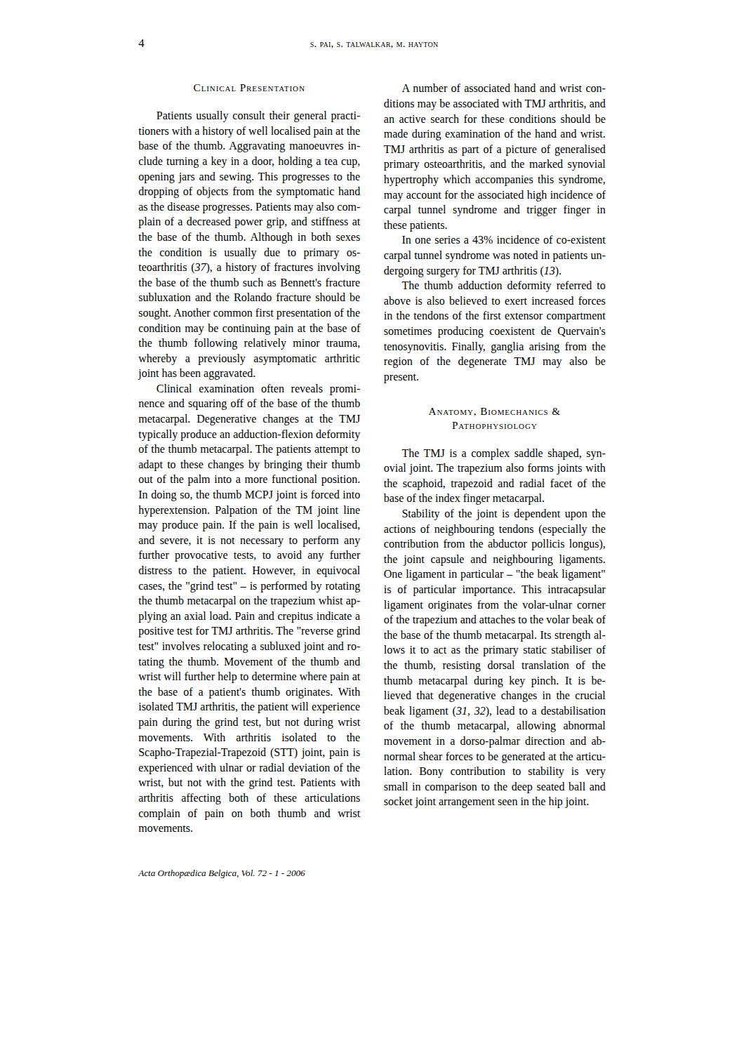4
s. pai, s. talwalkar, m. hayton
Clinical Presentation
Patients usually consult their general practitioners with a history of well localised pain at the base of the thumb. Aggravating manoeuvres include turning a key in a door, holding a tea cup, opening jars and sewing. This progresses to the dropping of objects from the symptomatic hand as the disease progresses. Patients may also complain of a decreased power grip, and stiffness at the base of the thumb. Although in both sexes the condition is usually due to primary osteoarthritis (37), a history of fractures involving the base of the thumb such as Bennett's fracture subluxation and the Rolando fracture should be sought. Another common first presentation of the condition may be continuing pain at the base of the thumb following relatively minor trauma, whereby a previously asymptomatic arthritic joint has been aggravated.
Clinical examination often reveals prominence and squaring off of the base of the thumb metacarpal. Degenerative changes at the TMJ typically produce an adduction-flexion deformity of the thumb metacarpal. The patients attempt to adapt to these changes by bringing their thumb out of the palm into a more functional position. In doing so, the thumb MCPJ joint is forced into hyperextension. Palpation of the TM joint line may produce pain. If the pain is well localised, and severe, it is not necessary to perform any further provocative tests, to avoid any further distress to the patient. However, in equivocal cases, the "grind test" – is performed by rotating the thumb metacarpal on the trapezium whist applying an axial load. Pain and crepitus indicate a positive test for TMJ arthritis. The "reverse grind test" involves relocating a subluxed joint and rotating the thumb. Movement of the thumb and wrist will further help to determine where pain at the base of a patient's thumb originates. With isolated TMJ arthritis, the patient will experience pain during the grind test, but not during wrist movements. With arthritis isolated to the Scapho-Trapezial-Trapezoid (STT) joint, pain is experienced with ulnar or radial deviation of the wrist, but not with the grind test. Patients with arthritis affecting both of these articulations complain of pain on both thumb and wrist movements.
A number of associated hand and wrist conditions may be associated with TMJ arthritis, and an active search for these conditions should be made during examination of the hand and wrist. TMJ arthritis as part of a picture of generalised primary osteoarthritis, and the marked synovial hypertrophy which accompanies this syndrome, may account for the associated high incidence of carpal tunnel syndrome and trigger finger in these patients.
In one series a 43% incidence of co-existent carpal tunnel syndrome was noted in patients undergoing surgery for TMJ arthritis (13).
The thumb adduction deformity referred to above is also believed to exert increased forces in the tendons of the first extensor compartment sometimes producing coexistent de Quervain's tenosynovitis. Finally, ganglia arising from the region of the degenerate TMJ may also be present.
Anatomy, Biomechanics &
Pathophysiology
The TMJ is a complex saddle shaped, synovial joint. The trapezium also forms joints with the scaphoid, trapezoid and radial facet of the base of the index finger metacarpal.
Stability of the joint is dependent upon the actions of neighbouring tendons (especially the contribution from the abductor pollicis longus), the joint capsule and neighbouring ligaments. One ligament in particular – "the beak ligament" is of particular importance. This intracapsular ligament originates from the volar-ulnar corner of the trapezium and attaches to the volar beak of the base of the thumb metacarpal. Its strength allows it to act as the primary static stabiliser of the thumb, resisting dorsal translation of the thumb metacarpal during key pinch. It is believed that degenerative changes in the crucial beak ligament (31, 32), lead to a destabilisation of the thumb metacarpal, allowing abnormal movement in a dorso-palmar direction and abnormal shear forces to be generated at the articulation. Bony contribution to stability is very small in comparison to the deep seated ball and socket joint arrangement seen in the hip joint.
Acta Orthopædica Belgica, Vol. 72 - 1 - 2006